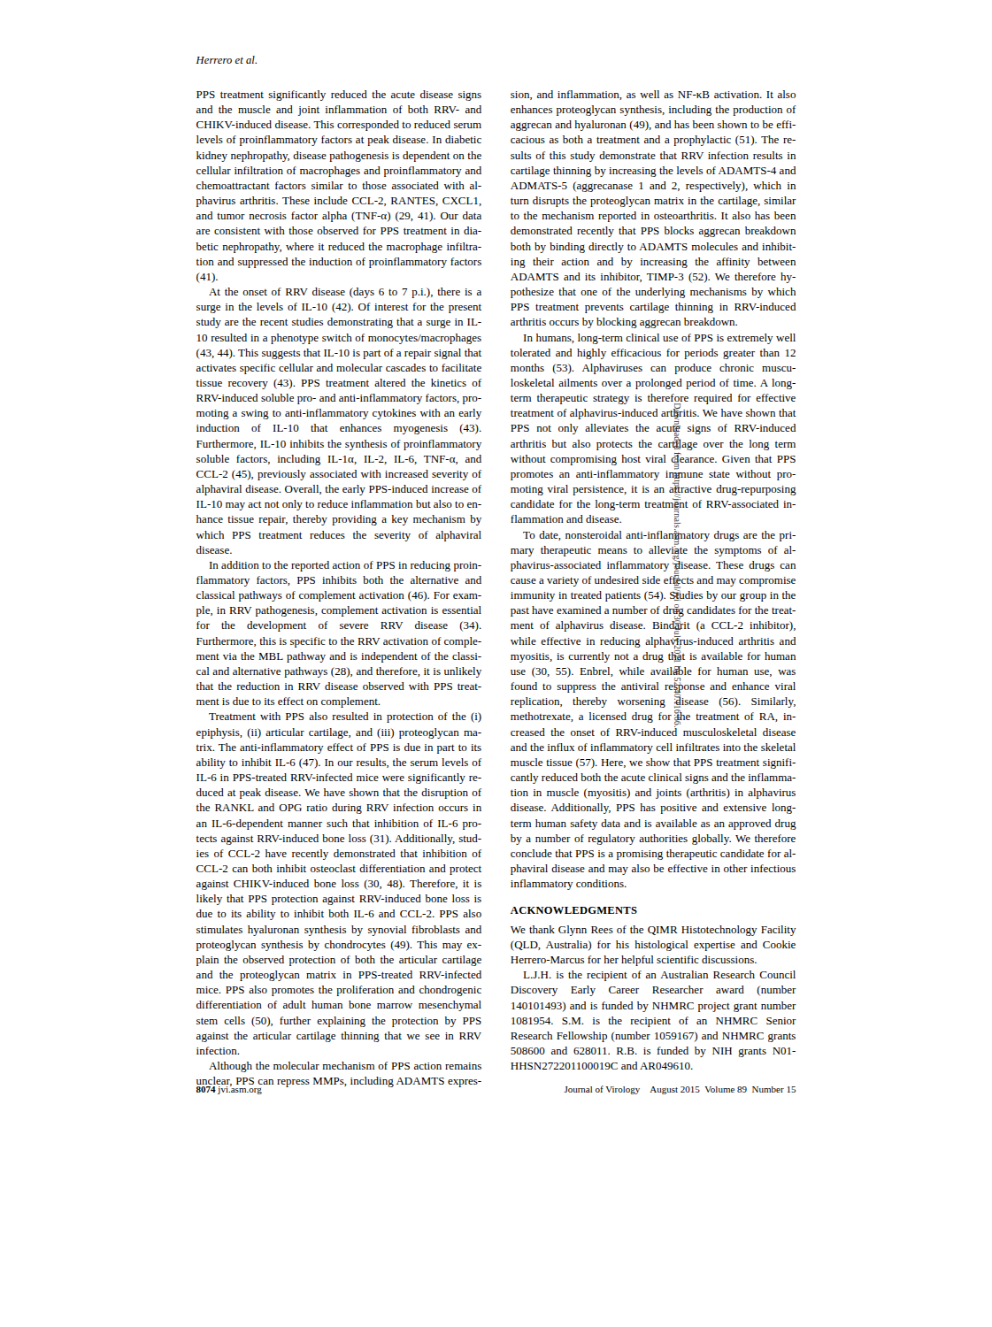Herrero et al.
PPS treatment significantly reduced the acute disease signs and the muscle and joint inflammation of both RRV- and CHIKV-induced disease. This corresponded to reduced serum levels of proinflammatory factors at peak disease. In diabetic kidney nephropathy, disease pathogenesis is dependent on the cellular infiltration of macrophages and proinflammatory and chemoattractant factors similar to those associated with alphavirus arthritis. These include CCL-2, RANTES, CXCL1, and tumor necrosis factor alpha (TNF-α) (29, 41). Our data are consistent with those observed for PPS treatment in diabetic nephropathy, where it reduced the macrophage infiltration and suppressed the induction of proinflammatory factors (41).
At the onset of RRV disease (days 6 to 7 p.i.), there is a surge in the levels of IL-10 (42). Of interest for the present study are the recent studies demonstrating that a surge in IL-10 resulted in a phenotype switch of monocytes/macrophages (43, 44). This suggests that IL-10 is part of a repair signal that activates specific cellular and molecular cascades to facilitate tissue recovery (43). PPS treatment altered the kinetics of RRV-induced soluble pro- and anti-inflammatory factors, promoting a swing to anti-inflammatory cytokines with an early induction of IL-10 that enhances myogenesis (43). Furthermore, IL-10 inhibits the synthesis of proinflammatory soluble factors, including IL-1α, IL-2, IL-6, TNF-α, and CCL-2 (45), previously associated with increased severity of alphaviral disease. Overall, the early PPS-induced increase of IL-10 may act not only to reduce inflammation but also to enhance tissue repair, thereby providing a key mechanism by which PPS treatment reduces the severity of alphaviral disease.
In addition to the reported action of PPS in reducing proinflammatory factors, PPS inhibits both the alternative and classical pathways of complement activation (46). For example, in RRV pathogenesis, complement activation is essential for the development of severe RRV disease (34). Furthermore, this is specific to the RRV activation of complement via the MBL pathway and is independent of the classical and alternative pathways (28), and therefore, it is unlikely that the reduction in RRV disease observed with PPS treatment is due to its effect on complement.
Treatment with PPS also resulted in protection of the (i) epiphysis, (ii) articular cartilage, and (iii) proteoglycan matrix. The anti-inflammatory effect of PPS is due in part to its ability to inhibit IL-6 (47). In our results, the serum levels of IL-6 in PPS-treated RRV-infected mice were significantly reduced at peak disease. We have shown that the disruption of the RANKL and OPG ratio during RRV infection occurs in an IL-6-dependent manner such that inhibition of IL-6 protects against RRV-induced bone loss (31). Additionally, studies of CCL-2 have recently demonstrated that inhibition of CCL-2 can both inhibit osteoclast differentiation and protect against CHIKV-induced bone loss (30, 48). Therefore, it is likely that PPS protection against RRV-induced bone loss is due to its ability to inhibit both IL-6 and CCL-2. PPS also stimulates hyaluronan synthesis by synovial fibroblasts and proteoglycan synthesis by chondrocytes (49). This may explain the observed protection of both the articular cartilage and the proteoglycan matrix in PPS-treated RRV-infected mice. PPS also promotes the proliferation and chondrogenic differentiation of adult human bone marrow mesenchymal stem cells (50), further explaining the protection by PPS against the articular cartilage thinning that we see in RRV infection.
Although the molecular mechanism of PPS action remains unclear, PPS can repress MMPs, including ADAMTS expression, and inflammation, as well as NF-κB activation. It also enhances proteoglycan synthesis, including the production of aggrecan and hyaluronan (49), and has been shown to be efficacious as both a treatment and a prophylactic (51). The results of this study demonstrate that RRV infection results in cartilage thinning by increasing the levels of ADAMTS-4 and ADMATS-5 (aggrecanase 1 and 2, respectively), which in turn disrupts the proteoglycan matrix in the cartilage, similar to the mechanism reported in osteoarthritis. It also has been demonstrated recently that PPS blocks aggrecan breakdown both by binding directly to ADAMTS molecules and inhibiting their action and by increasing the affinity between ADAMTS and its inhibitor, TIMP-3 (52). We therefore hypothesize that one of the underlying mechanisms by which PPS treatment prevents cartilage thinning in RRV-induced arthritis occurs by blocking aggrecan breakdown.
In humans, long-term clinical use of PPS is extremely well tolerated and highly efficacious for periods greater than 12 months (53). Alphaviruses can produce chronic musculoskeletal ailments over a prolonged period of time. A long-term therapeutic strategy is therefore required for effective treatment of alphavirus-induced arthritis. We have shown that PPS not only alleviates the acute signs of RRV-induced arthritis but also protects the cartilage over the long term without compromising host viral clearance. Given that PPS promotes an anti-inflammatory immune state without promoting viral persistence, it is an attractive drug-repurposing candidate for the long-term treatment of RRV-associated inflammation and disease.
To date, nonsteroidal anti-inflammatory drugs are the primary therapeutic means to alleviate the symptoms of alphavirus-associated inflammatory disease. These drugs can cause a variety of undesired side effects and may compromise immunity in treated patients (54). Studies by our group in the past have examined a number of drug candidates for the treatment of alphavirus disease. Bindarit (a CCL-2 inhibitor), while effective in reducing alphavirus-induced arthritis and myositis, is currently not a drug that is available for human use (30, 55). Enbrel, while available for human use, was found to suppress the antiviral response and enhance viral replication, thereby worsening disease (56). Similarly, methotrexate, a licensed drug for the treatment of RA, increased the onset of RRV-induced musculoskeletal disease and the influx of inflammatory cell infiltrates into the skeletal muscle tissue (57). Here, we show that PPS treatment significantly reduced both the acute clinical signs and the inflammation in muscle (myositis) and joints (arthritis) in alphavirus disease. Additionally, PPS has positive and extensive long-term human safety data and is available as an approved drug by a number of regulatory authorities globally. We therefore conclude that PPS is a promising therapeutic candidate for alphaviral disease and may also be effective in other infectious inflammatory conditions.
Acknowledgments
We thank Glynn Rees of the QIMR Histotechnology Facility (QLD, Australia) for his histological expertise and Cookie Herrero-Marcus for her helpful scientific discussions.
L.J.H. is the recipient of an Australian Research Council Discovery Early Career Researcher award (number 140101493) and is funded by NHMRC project grant number 1081954. S.M. is the recipient of an NHMRC Senior Research Fellowship (number 1059167) and NHMRC grants 508600 and 628011. R.B. is funded by NIH grants N01-HHSN272201100019C and AR049610.
8074 jvi.asm.org
Journal of Virology August 2015 Volume 89 Number 15
Downloaded from https://journals.asm.org/journal/jvi on 30 July 2021 by 52.40.116.66.